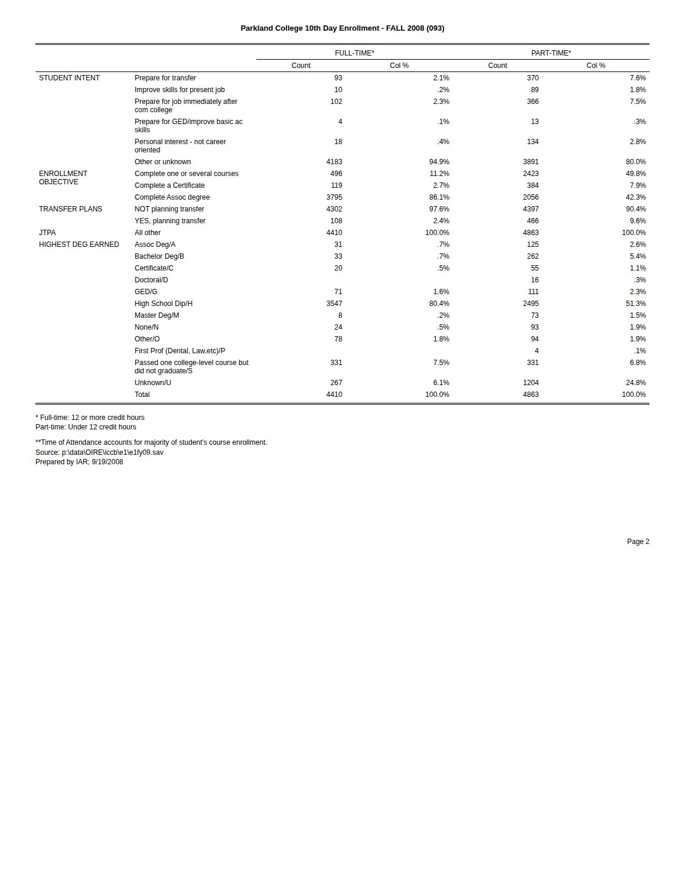Parkland College 10th Day Enrollment - FALL 2008 (093)
| | FULL-TIME* | PART-TIME* |
| --- | --- | --- |
| | Count | Col % | Count | Col % |
| STUDENT INTENT | Prepare for transfer | 93 | 2.1% | 370 | 7.6% |
| Improve skills for present job | 10 | .2% | 89 | 1.8% |
| Prepare for job immediately after com college | 102 | 2.3% | 366 | 7.5% |
| Prepare for GED/improve basic ac skills | 4 | .1% | 13 | .3% |
| Personal interest - not career oriented | 18 | .4% | 134 | 2.8% |
| Other or unknown | 4183 | 94.9% | 3891 | 80.0% |
| ENROLLMENT OBJECTIVE | Complete one or several courses | 496 | 11.2% | 2423 | 49.8% |
| Complete a Certificate | 119 | 2.7% | 384 | 7.9% |
| Complete Assoc degree | 3795 | 86.1% | 2056 | 42.3% |
| TRANSFER PLANS | NOT planning transfer | 4302 | 97.6% | 4397 | 90.4% |
| YES, planning transfer | 108 | 2.4% | 466 | 9.6% |
| JTPA | All other | 4410 | 100.0% | 4863 | 100.0% |
| HIGHEST DEG EARNED | Assoc Deg/A | 31 | .7% | 125 | 2.6% |
| Bachelor Deg/B | 33 | .7% | 262 | 5.4% |
| Certificate/C | 20 | .5% | 55 | 1.1% |
| Doctoral/D | | | 16 | .3% |
| GED/G | 71 | 1.6% | 111 | 2.3% |
| High School Dip/H | 3547 | 80.4% | 2495 | 51.3% |
| Master Deg/M | 8 | .2% | 73 | 1.5% |
| None/N | 24 | .5% | 93 | 1.9% |
| Other/O | 78 | 1.8% | 94 | 1.9% |
| First Prof (Dental, Law,etc)/P | | | 4 | .1% |
| Passed one college-level course but did not graduate/S | 331 | 7.5% | 331 | 6.8% |
| Unknown/U | 267 | 6.1% | 1204 | 24.8% |
| | Total | 4410 | 100.0% | 4863 | 100.0% |
* Full-time: 12 or more credit hours
Part-time: Under 12 credit hours
**Time of Attendance accounts for majority of student's course enrollment.
Source: p:\data\OIRE\iccb\e1\e1fy09.sav
Prepared by IAR; 9/19/2008
Page 2